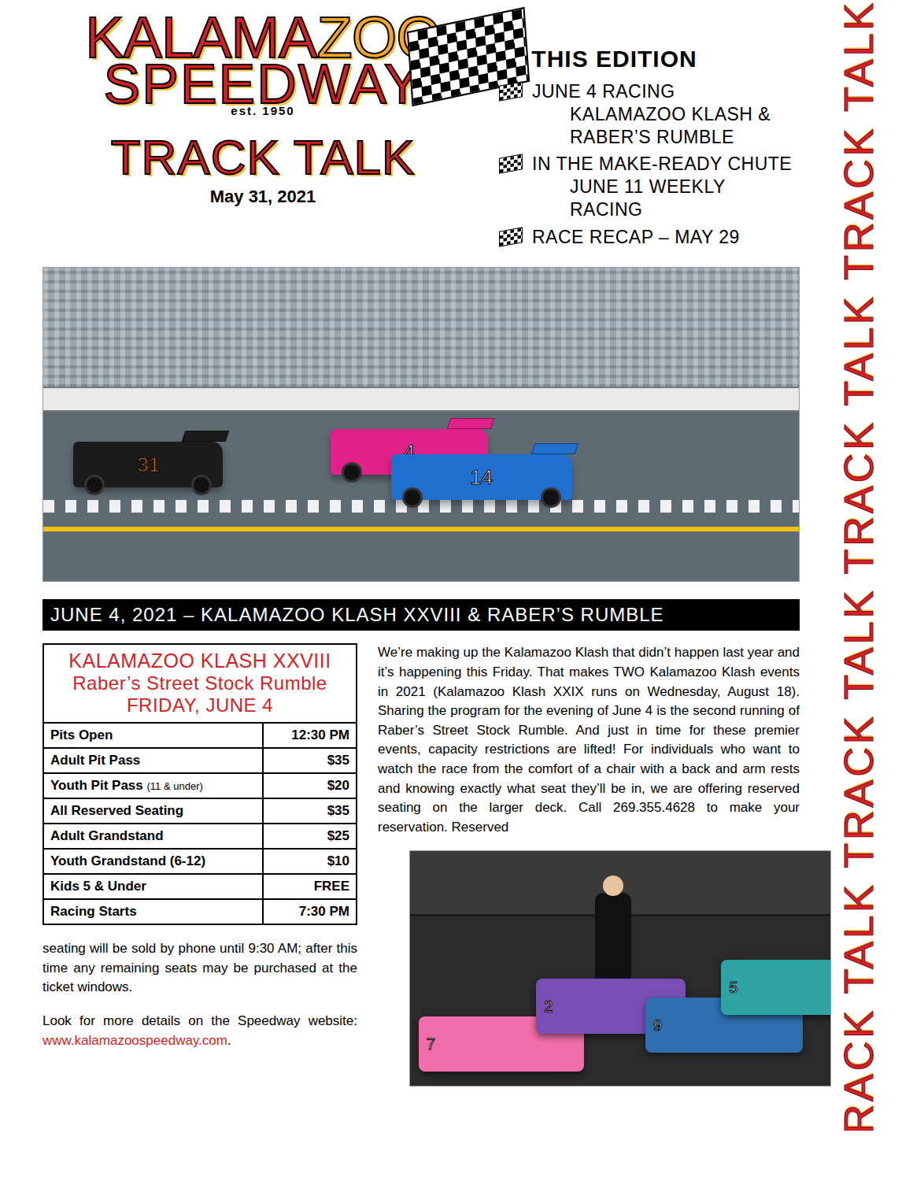TRACK TALK TRACK TALK TRACK TALK TRACK TALK TRACK TALK
KALAMAZOO SPEEDWAY
est. 1950
TRACK TALK
May 31, 2021
IN THIS EDITION
JUNE 4 RACING KALAMAZOO KLASH & RABER’S RUMBLE
IN THE MAKE-READY CHUTE JUNE 11 WEEKLY RACING
RACE RECAP – MAY 29
31
4
14
JUNE 4, 2021 – KALAMAZOO KLASH XXVIII & RABER’S RUMBLE
KALAMAZOO KLASH XXVIII Raber’s Street Stock Rumble FRIDAY, JUNE 4
| Pits Open | 12:30 PM |
| Adult Pit Pass | $35 |
| Youth Pit Pass (11 & under) | $20 |
| All Reserved Seating | $35 |
| Adult Grandstand | $25 |
| Youth Grandstand (6-12) | $10 |
| Kids 5 & Under | FREE |
| Racing Starts | 7:30 PM |
seating will be sold by phone until 9:30 AM; after this time any remaining seats may be purchased at the ticket windows.
Look for more details on the Speedway website: www.kalamazoospeedway.com.
We’re making up the Kalamazoo Klash that didn’t happen last year and it’s happening this Friday. That makes TWO Kalamazoo Klash events in 2021 (Kalamazoo Klash XXIX runs on Wednesday, August 18). Sharing the program for the evening of June 4 is the second running of Raber’s Street Stock Rumble. And just in time for these premier events, capacity restrictions are lifted! For individuals who want to watch the race from the comfort of a chair with a back and arm rests and knowing exactly what seat they’ll be in, we are offering reserved seating on the larger deck. Call 269.355.4628 to make your reservation. Reserved
7
2
9
5